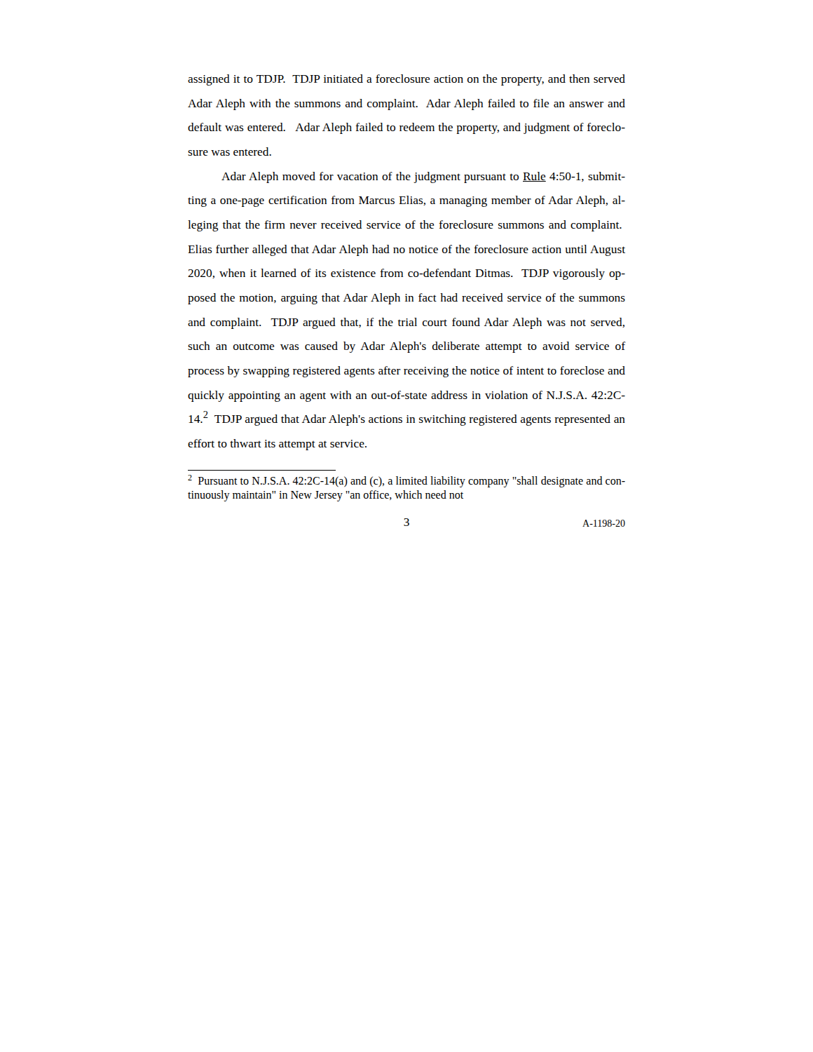assigned it to TDJP. TDJP initiated a foreclosure action on the property, and then served Adar Aleph with the summons and complaint. Adar Aleph failed to file an answer and default was entered. Adar Aleph failed to redeem the property, and judgment of foreclosure was entered.
Adar Aleph moved for vacation of the judgment pursuant to Rule 4:50-1, submitting a one-page certification from Marcus Elias, a managing member of Adar Aleph, alleging that the firm never received service of the foreclosure summons and complaint. Elias further alleged that Adar Aleph had no notice of the foreclosure action until August 2020, when it learned of its existence from co-defendant Ditmas. TDJP vigorously opposed the motion, arguing that Adar Aleph in fact had received service of the summons and complaint. TDJP argued that, if the trial court found Adar Aleph was not served, such an outcome was caused by Adar Aleph's deliberate attempt to avoid service of process by swapping registered agents after receiving the notice of intent to foreclose and quickly appointing an agent with an out-of-state address in violation of N.J.S.A. 42:2C-14.2 TDJP argued that Adar Aleph's actions in switching registered agents represented an effort to thwart its attempt at service.
2 Pursuant to N.J.S.A. 42:2C-14(a) and (c), a limited liability company "shall designate and continuously maintain" in New Jersey "an office, which need not
3 A-1198-20